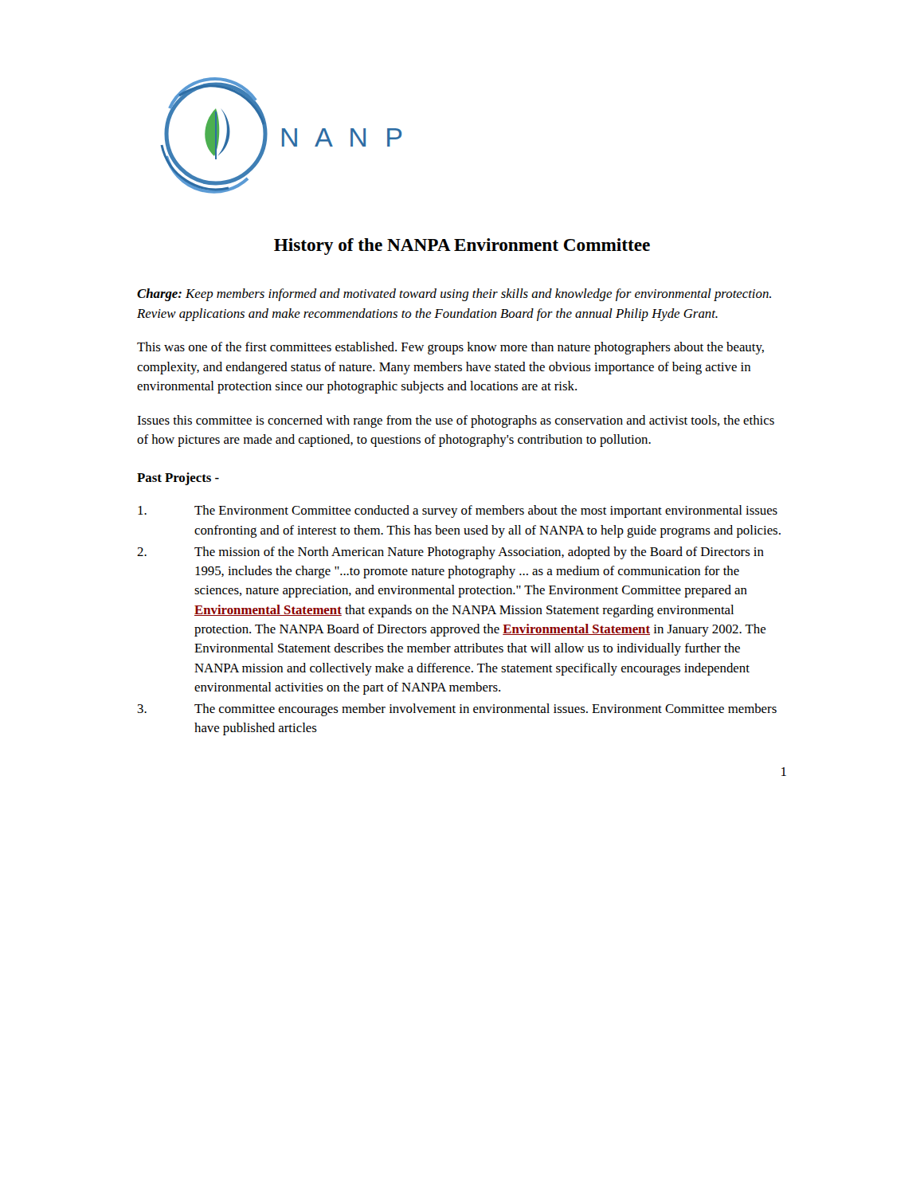N A N P A
History of the NANPA Environment Committee
Charge: Keep members informed and motivated toward using their skills and knowledge for environmental protection. Review applications and make recommendations to the Foundation Board for the annual Philip Hyde Grant.
This was one of the first committees established. Few groups know more than nature photographers about the beauty, complexity, and endangered status of nature. Many members have stated the obvious importance of being active in environmental protection since our photographic subjects and locations are at risk.
Issues this committee is concerned with range from the use of photographs as conservation and activist tools, the ethics of how pictures are made and captioned, to questions of photography's contribution to pollution.
Past Projects -
The Environment Committee conducted a survey of members about the most important environmental issues confronting and of interest to them. This has been used by all of NANPA to help guide programs and policies.
The mission of the North American Nature Photography Association, adopted by the Board of Directors in 1995, includes the charge "...to promote nature photography ... as a medium of communication for the sciences, nature appreciation, and environmental protection." The Environment Committee prepared an Environmental Statement that expands on the NANPA Mission Statement regarding environmental protection. The NANPA Board of Directors approved the Environmental Statement in January 2002. The Environmental Statement describes the member attributes that will allow us to individually further the NANPA mission and collectively make a difference. The statement specifically encourages independent environmental activities on the part of NANPA members.
The committee encourages member involvement in environmental issues. Environment Committee members have published articles
1